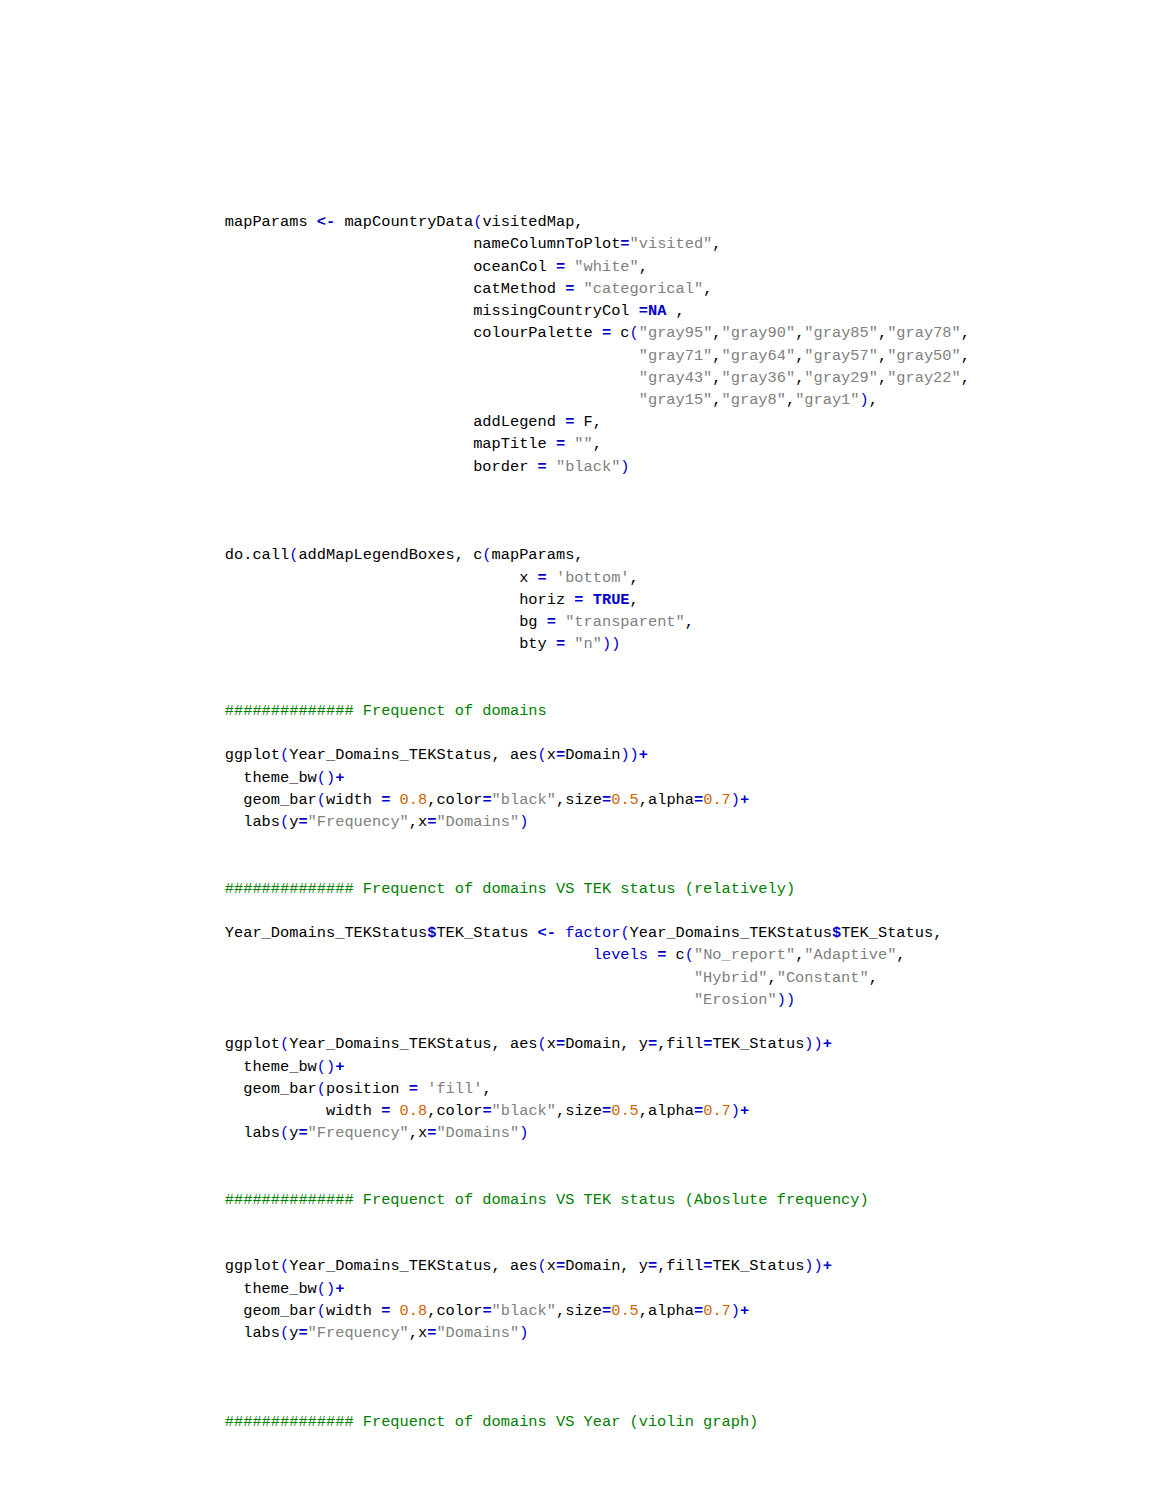mapParams <- mapCountryData(visitedMap,
                           nameColumnToPlot="visited",
                           oceanCol = "white",
                           catMethod = "categorical",
                           missingCountryCol =NA ,
                           colourPalette = c("gray95","gray90","gray85","gray78",
                                             "gray71","gray64","gray57","gray50",
                                             "gray43","gray36","gray29","gray22",
                                             "gray15","gray8","gray1"),
                           addLegend = F,
                           mapTitle = "",
                           border = "black")



do.call(addMapLegendBoxes, c(mapParams,
                                x = 'bottom',
                                horiz = TRUE,
                                bg = "transparent",
                                bty = "n"))


############## Frequenct of domains

ggplot(Year_Domains_TEKStatus, aes(x=Domain))+
  theme_bw()+
  geom_bar(width = 0.8,color="black",size=0.5,alpha=0.7)+
  labs(y="Frequency",x="Domains")


############## Frequenct of domains VS TEK status (relatively)

Year_Domains_TEKStatus$TEK_Status <- factor(Year_Domains_TEKStatus$TEK_Status,
                                        levels = c("No_report","Adaptive",
                                                   "Hybrid","Constant",
                                                   "Erosion"))

ggplot(Year_Domains_TEKStatus, aes(x=Domain, y=,fill=TEK_Status))+
  theme_bw()+
  geom_bar(position = 'fill',
           width = 0.8,color="black",size=0.5,alpha=0.7)+
  labs(y="Frequency",x="Domains")


############## Frequenct of domains VS TEK status (Aboslute frequency)


ggplot(Year_Domains_TEKStatus, aes(x=Domain, y=,fill=TEK_Status))+
  theme_bw()+
  geom_bar(width = 0.8,color="black",size=0.5,alpha=0.7)+
  labs(y="Frequency",x="Domains")



############## Frequenct of domains VS Year (violin graph)